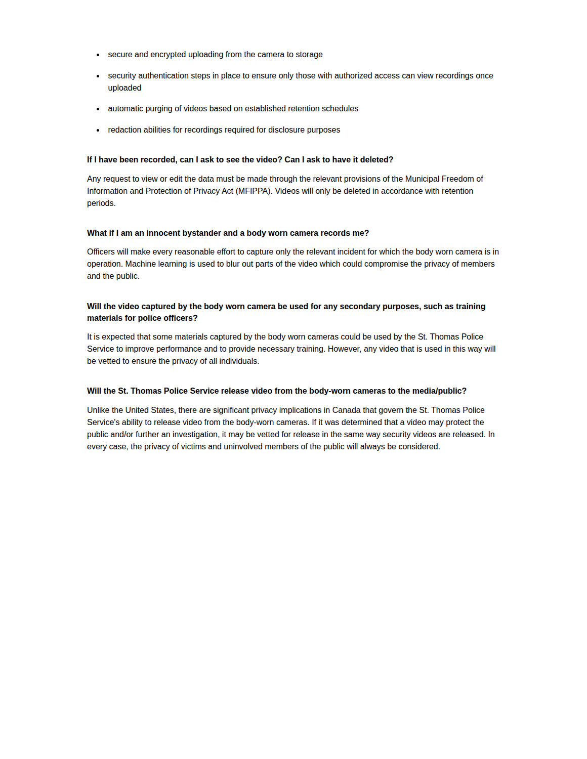secure and encrypted uploading from the camera to storage
security authentication steps in place to ensure only those with authorized access can view recordings once uploaded
automatic purging of videos based on established retention schedules
redaction abilities for recordings required for disclosure purposes
If I have been recorded, can I ask to see the video? Can I ask to have it deleted?
Any request to view or edit the data must be made through the relevant provisions of the Municipal Freedom of Information and Protection of Privacy Act (MFIPPA). Videos will only be deleted in accordance with retention periods.
What if I am an innocent bystander and a body worn camera records me?
Officers will make every reasonable effort to capture only the relevant incident for which the body worn camera is in operation. Machine learning is used to blur out parts of the video which could compromise the privacy of members and the public.
Will the video captured by the body worn camera be used for any secondary purposes, such as training materials for police officers?
It is expected that some materials captured by the body worn cameras could be used by the St. Thomas Police Service to improve performance and to provide necessary training. However, any video that is used in this way will be vetted to ensure the privacy of all individuals.
Will the St. Thomas Police Service release video from the body-worn cameras to the media/public?
Unlike the United States, there are significant privacy implications in Canada that govern the St. Thomas Police Service's ability to release video from the body-worn cameras. If it was determined that a video may protect the public and/or further an investigation, it may be vetted for release in the same way security videos are released. In every case, the privacy of victims and uninvolved members of the public will always be considered.